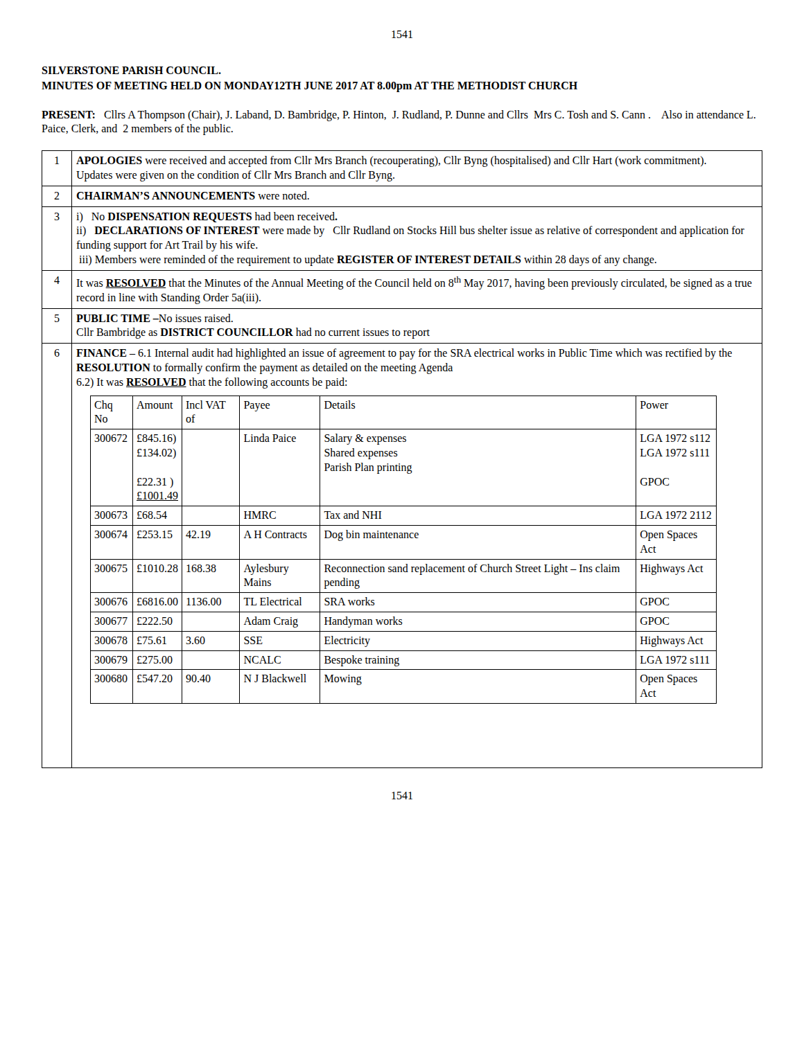1541
SILVERSTONE PARISH COUNCIL.
MINUTES OF MEETING HELD ON MONDAY12TH JUNE 2017 AT 8.00pm AT THE METHODIST CHURCH
PRESENT: Cllrs A Thompson (Chair), J. Laband, D. Bambridge, P. Hinton, J. Rudland, P. Dunne and Cllrs Mrs C. Tosh and S. Cann . Also in attendance L. Paice, Clerk, and 2 members of the public.
| 1 | APOLOGIES were received and accepted from Cllr Mrs Branch (recouperating), Cllr Byng (hospitalised) and Cllr Hart (work commitment). Updates were given on the condition of Cllr Mrs Branch and Cllr Byng. |
| 2 | CHAIRMAN’S ANNOUNCEMENTS were noted. |
| 3 | i) No DISPENSATION REQUESTS had been received . ii) DECLARATIONS OF INTEREST were made by Cllr Rudland on Stocks Hill bus shelter issue as relative of correspondent and application for funding support for Art Trail by his wife. iii) Members were reminded of the requirement to update REGISTER OF INTEREST DETAILS within 28 days of any change. |
| 4 | It was RESOLVED that the Minutes of the Annual Meeting of the Council held on 8 th May 2017, having been previously circulated, be signed as a true record in line with Standing Order 5a(iii). |
| 5 | PUBLIC TIME – No issues raised. Cllr Bambridge as DISTRICT COUNCILLOR had no current issues to report |
| 6 | FINANCE – 6.1 Internal audit had highlighted an issue of agreement to pay for the SRA electrical works in Public Time which was rectified by the RESOLUTION to formally confirm the payment as detailed on the meeting Agenda 6.2) It was RESOLVED that the following accounts be paid: / Chq No / Amount / Incl VAT of / Payee / Details / Power / / --- / --- / --- / --- / --- / --- / / 300672 / £845.16) £134.02) £22.31 ) £1001.49 / / Linda Paice / Salary & expenses Shared expenses Parish Plan printing / LGA 1972 s112 LGA 1972 s111 GPOC / / 300673 / £68.54 / / HMRC / Tax and NHI / LGA 1972 2112 / / 300674 / £253.15 / 42.19 / A H Contracts / Dog bin maintenance / Open Spaces Act / / 300675 / £1010.28 / 168.38 / Aylesbury Mains / Reconnection sand replacement of Church Street Light – Ins claim pending / Highways Act / / 300676 / £6816.00 / 1136.00 / TL Electrical / SRA works / GPOC / / 300677 / £222.50 / / Adam Craig / Handyman works / GPOC / / 300678 / £75.61 / 3.60 / SSE / Electricity / Highways Act / / 300679 / £275.00 / / NCALC / Bespoke training / LGA 1972 s111 / / 300680 / £547.20 / 90.40 / N J Blackwell / Mowing / Open Spaces Act / |
1541